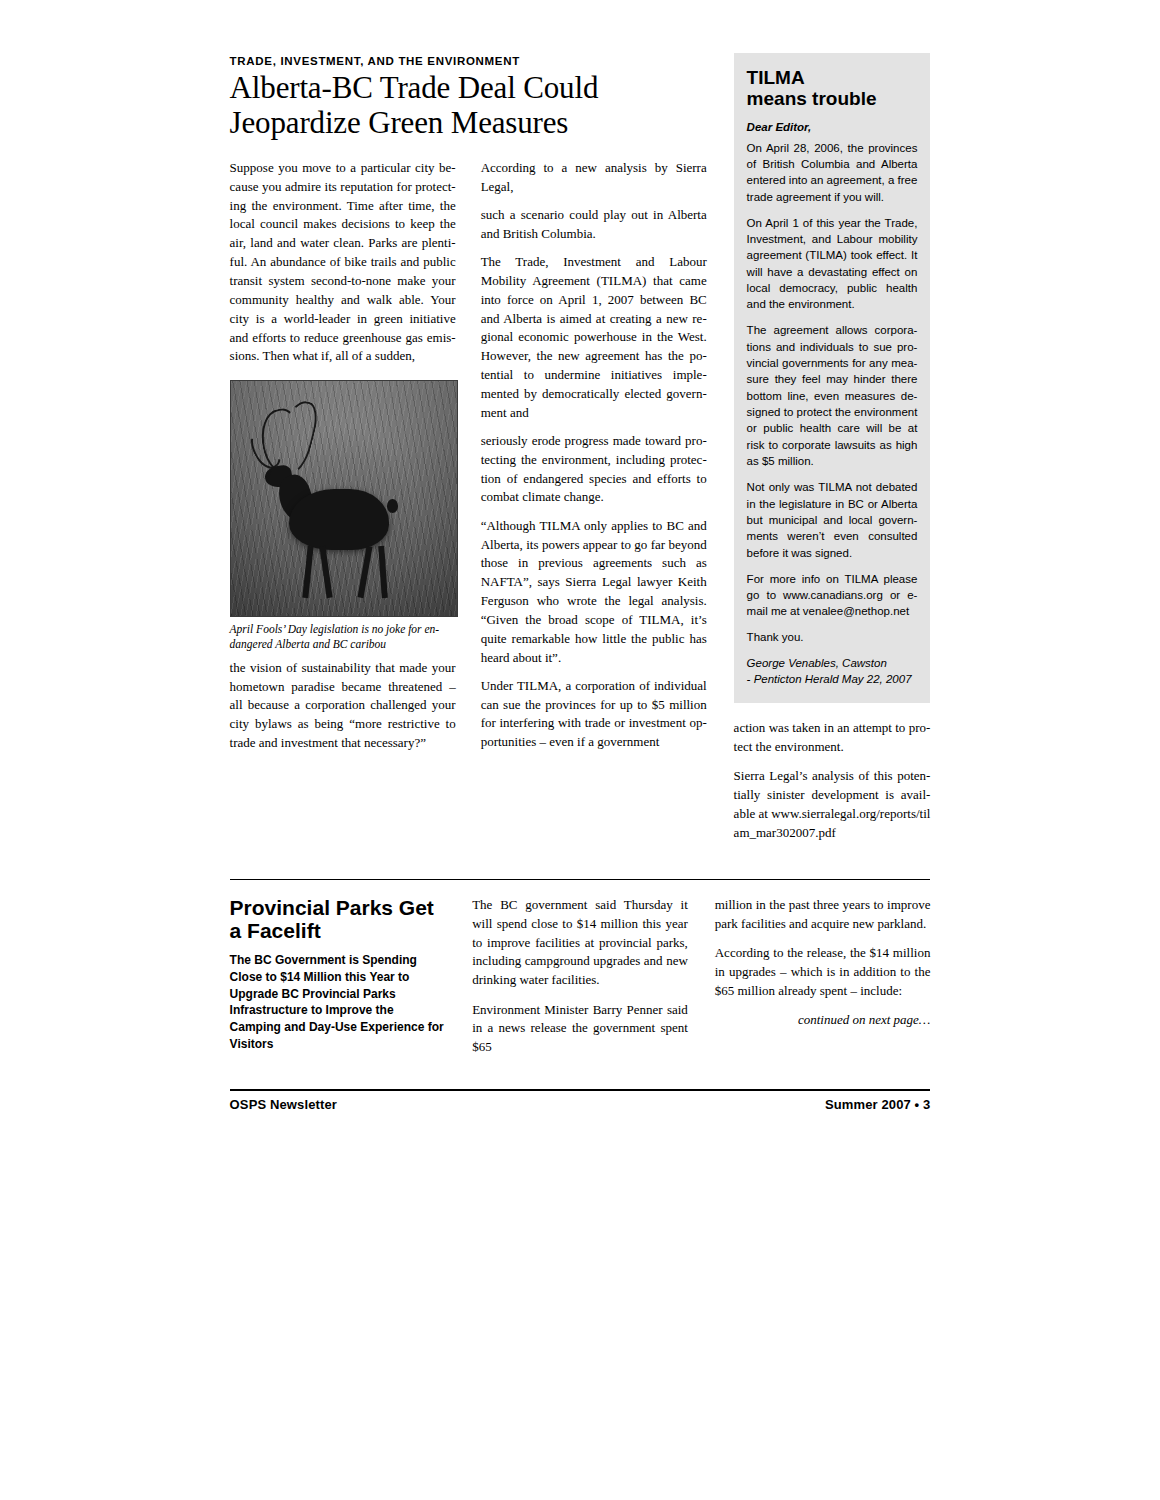Trade, Investment, and the Environment
Alberta-BC Trade Deal Could
Jeopardize Green Measures
Suppose you move to a particular city because you admire its reputation for protecting the environment. Time after time, the local council makes decisions to keep the air, land and water clean. Parks are plentiful. An abundance of bike trails and public transit system second-to-none make your community healthy and walk able. Your city is a world-leader in green initiative and efforts to reduce greenhouse gas emissions. Then what if, all of a sudden,
April Fools’ Day legislation is no joke for endangered Alberta and BC caribou
the vision of sustainability that made your hometown paradise became threatened – all because a corporation challenged your city bylaws as being “more restrictive to trade and investment that necessary?”
According to a new analysis by Sierra Legal,
such a scenario could play out in Alberta and British Columbia.
The Trade, Investment and Labour Mobility Agreement (TILMA) that came into force on April 1, 2007 between BC and Alberta is aimed at creating a new regional economic powerhouse in the West. However, the new agreement has the potential to undermine initiatives implemented by democratically elected government and
seriously erode progress made toward protecting the environment, including protection of endangered species and efforts to combat climate change.
“Although TILMA only applies to BC and Alberta, its powers appear to go far beyond those in previous agreements such as NAFTA”, says Sierra Legal lawyer Keith Ferguson who wrote the legal analysis. “Given the broad scope of TILMA, it’s quite remarkable how little the public has heard about it”.
Under TILMA, a corporation of individual can sue the provinces for up to $5 million for interfering with trade or investment opportunities – even if a government
TILMA
means trouble
Dear Editor,
On April 28, 2006, the provinces of British Columbia and Alberta entered into an agreement, a free trade agreement if you will.
On April 1 of this year the Trade, Investment, and Labour mobility agreement (TILMA) took effect. It will have a devastating effect on local democracy, public health and the environment.
The agreement allows corporations and individuals to sue provincial governments for any measure they feel may hinder there bottom line, even measures designed to protect the environment or public health care will be at risk to corporate lawsuits as high as $5 million.
Not only was TILMA not debated in the legislature in BC or Alberta but municipal and local governments weren’t even consulted before it was signed.
For more info on TILMA please go to www.canadians.org or e-mail me at venalee@nethop.net
Thank you.
George Venables, Cawston
- Penticton Herald May 22, 2007
action was taken in an attempt to protect the environment.
Sierra Legal’s analysis of this potentially sinister development is available at www.sierralegal.org/reports/tilam_mar302007.pdf
Provincial Parks Get
a Facelift
The BC Government is Spending Close to $14 Million this Year to Upgrade BC Provincial Parks Infrastructure to Improve the Camping and Day-Use Experience for Visitors
The BC government said Thursday it will spend close to $14 million this year to improve facilities at provincial parks, including campground upgrades and new drinking water facilities.
Environment Minister Barry Penner said in a news release the government spent $65
million in the past three years to improve park facilities and acquire new parkland.
According to the release, the $14 million in upgrades – which is in addition to the $65 million already spent – include:
continued on next page…
OSPS Newsletter
Summer 2007 • 3